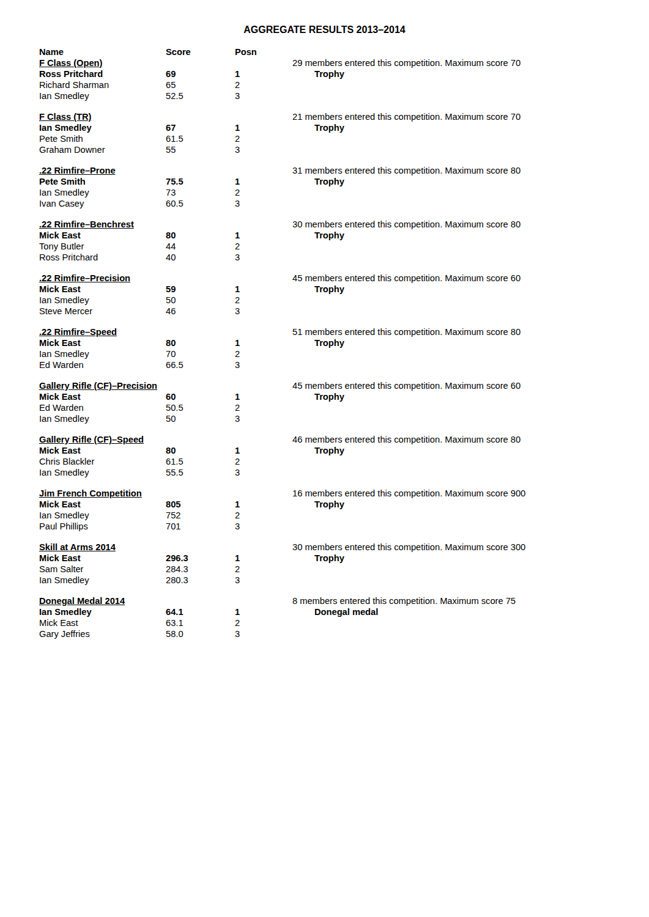AGGREGATE RESULTS 2013–2014
| Name | Score | Posn | |
| --- | --- | --- | --- |
| F Class (Open) | | | 29 members entered this competition. Maximum score 70 |
| Ross Pritchard | 69 | 1 | Trophy |
| Richard Sharman | 65 | 2 | |
| Ian Smedley | 52.5 | 3 | |
| F Class (TR) | | | 21 members entered this competition. Maximum score 70 |
| Ian Smedley | 67 | 1 | Trophy |
| Pete Smith | 61.5 | 2 | |
| Graham Downer | 55 | 3 | |
| .22 Rimfire–Prone | | | 31 members entered this competition. Maximum score 80 |
| Pete Smith | 75.5 | 1 | Trophy |
| Ian Smedley | 73 | 2 | |
| Ivan Casey | 60.5 | 3 | |
| .22 Rimfire–Benchrest | | | 30 members entered this competition. Maximum score 80 |
| Mick East | 80 | 1 | Trophy |
| Tony Butler | 44 | 2 | |
| Ross Pritchard | 40 | 3 | |
| .22 Rimfire–Precision | | | 45 members entered this competition. Maximum score 60 |
| Mick East | 59 | 1 | Trophy |
| Ian Smedley | 50 | 2 | |
| Steve Mercer | 46 | 3 | |
| .22 Rimfire–Speed | | | 51 members entered this competition. Maximum score 80 |
| Mick East | 80 | 1 | Trophy |
| Ian Smedley | 70 | 2 | |
| Ed Warden | 66.5 | 3 | |
| Gallery Rifle (CF)–Precision | | | 45 members entered this competition. Maximum score 60 |
| Mick East | 60 | 1 | Trophy |
| Ed Warden | 50.5 | 2 | |
| Ian Smedley | 50 | 3 | |
| Gallery Rifle (CF)–Speed | | | 46 members entered this competition. Maximum score 80 |
| Mick East | 80 | 1 | Trophy |
| Chris Blackler | 61.5 | 2 | |
| Ian Smedley | 55.5 | 3 | |
| Jim French Competition | | | 16 members entered this competition. Maximum score 900 |
| Mick East | 805 | 1 | Trophy |
| Ian Smedley | 752 | 2 | |
| Paul Phillips | 701 | 3 | |
| Skill at Arms 2014 | | | 30 members entered this competition. Maximum score 300 |
| Mick East | 296.3 | 1 | Trophy |
| Sam Salter | 284.3 | 2 | |
| Ian Smedley | 280.3 | 3 | |
| Donegal Medal 2014 | | | 8 members entered this competition. Maximum score 75 |
| Ian Smedley | 64.1 | 1 | Donegal medal |
| Mick East | 63.1 | 2 | |
| Gary Jeffries | 58.0 | 3 | |